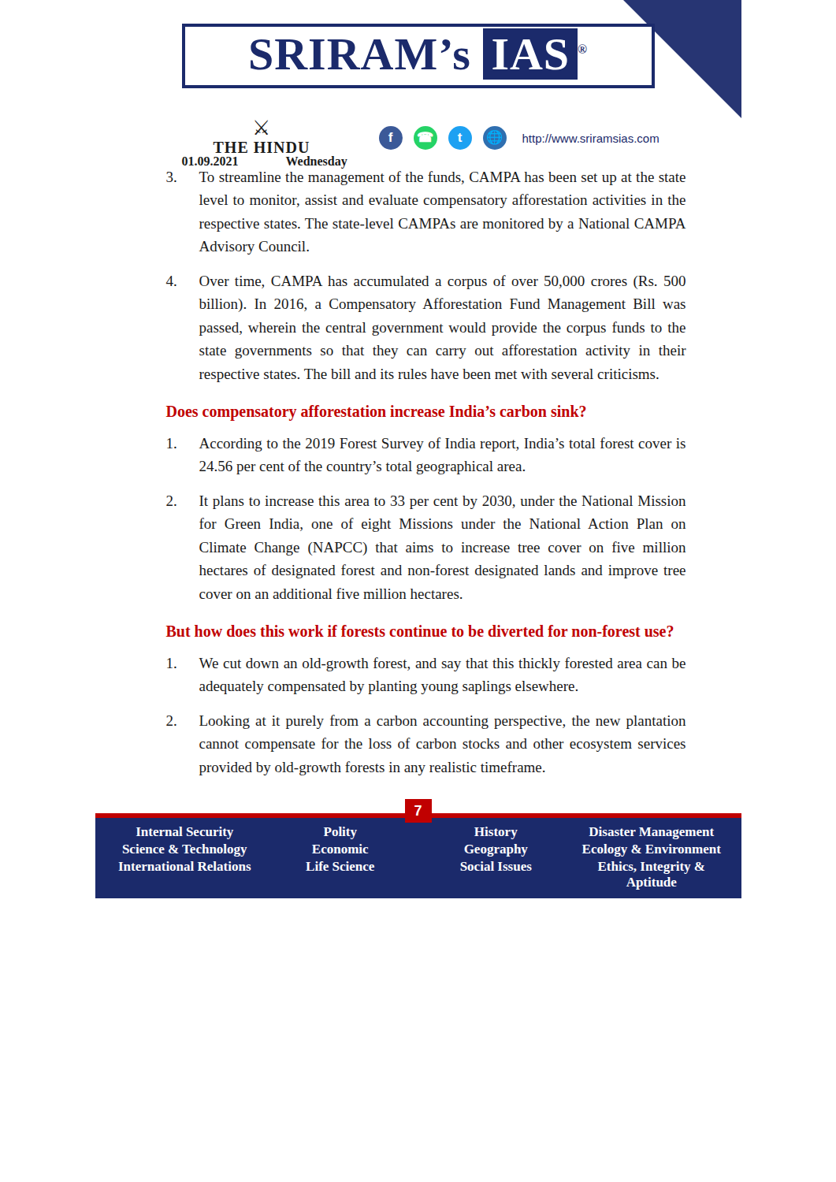SRIRAM’s IAS®
⚔
THE HINDU
f ☎ t 🌐 http://www.sriramsias.com
01.09.2021 Wednesday
3. To streamline the management of the funds, CAMPA has been set up at the state level to monitor, assist and evaluate compensatory afforestation activities in the respective states. The state-level CAMPAs are monitored by a National CAMPA Advisory Council.
4. Over time, CAMPA has accumulated a corpus of over 50,000 crores (Rs. 500 billion). In 2016, a Compensatory Afforestation Fund Management Bill was passed, wherein the central government would provide the corpus funds to the state governments so that they can carry out afforestation activity in their respective states. The bill and its rules have been met with several criticisms.
Does compensatory afforestation increase India’s carbon sink?
1. According to the 2019 Forest Survey of India report, India’s total forest cover is 24.56 per cent of the country’s total geographical area.
2. It plans to increase this area to 33 per cent by 2030, under the National Mission for Green India, one of eight Missions under the National Action Plan on Climate Change (NAPCC) that aims to increase tree cover on five million hectares of designated forest and non-forest designated lands and improve tree cover on an additional five million hectares.
But how does this work if forests continue to be diverted for non-forest use?
1. We cut down an old-growth forest, and say that this thickly forested area can be adequately compensated by planting young saplings elsewhere.
2. Looking at it purely from a carbon accounting perspective, the new plantation cannot compensate for the loss of carbon stocks and other ecosystem services provided by old-growth forests in any realistic timeframe.
7
Internal Security
Polity
History
Disaster Management
Science & Technology
Economic
Geography
Ecology & Environment
International Relations
Life Science
Social Issues
Ethics, Integrity & Aptitude